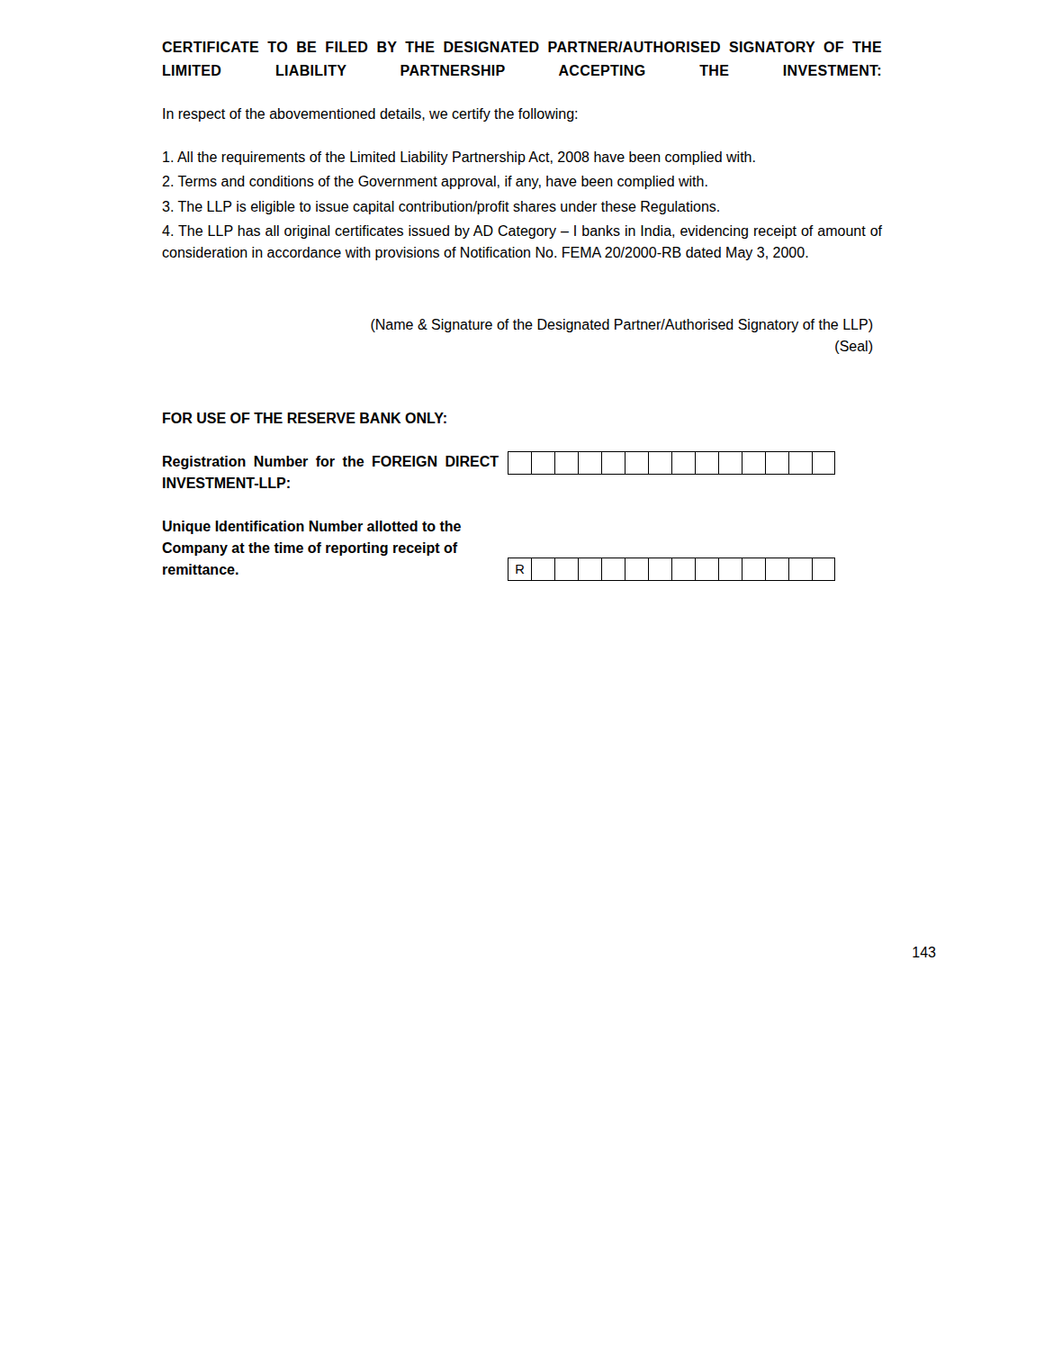CERTIFICATE TO BE FILED BY THE DESIGNATED PARTNER/AUTHORISED SIGNATORY OF THE LIMITED LIABILITY PARTNERSHIP ACCEPTING THE INVESTMENT:
In respect of the abovementioned details, we certify the following:
All the requirements of the Limited Liability Partnership Act, 2008 have been complied with.
Terms and conditions of the Government approval, if any, have been complied with.
The LLP is eligible to issue capital contribution/profit shares under these Regulations.
The LLP has all original certificates issued by AD Category – I banks in India, evidencing receipt of amount of consideration in accordance with provisions of Notification No. FEMA 20/2000-RB dated May 3, 2000.
(Name & Signature of the Designated Partner/Authorised Signatory of the LLP) (Seal)
FOR USE OF THE RESERVE BANK ONLY:
Registration Number for the FOREIGN DIRECT INVESTMENT-LLP:
Unique Identification Number allotted to the Company at the time of reporting receipt of remittance.
R
143